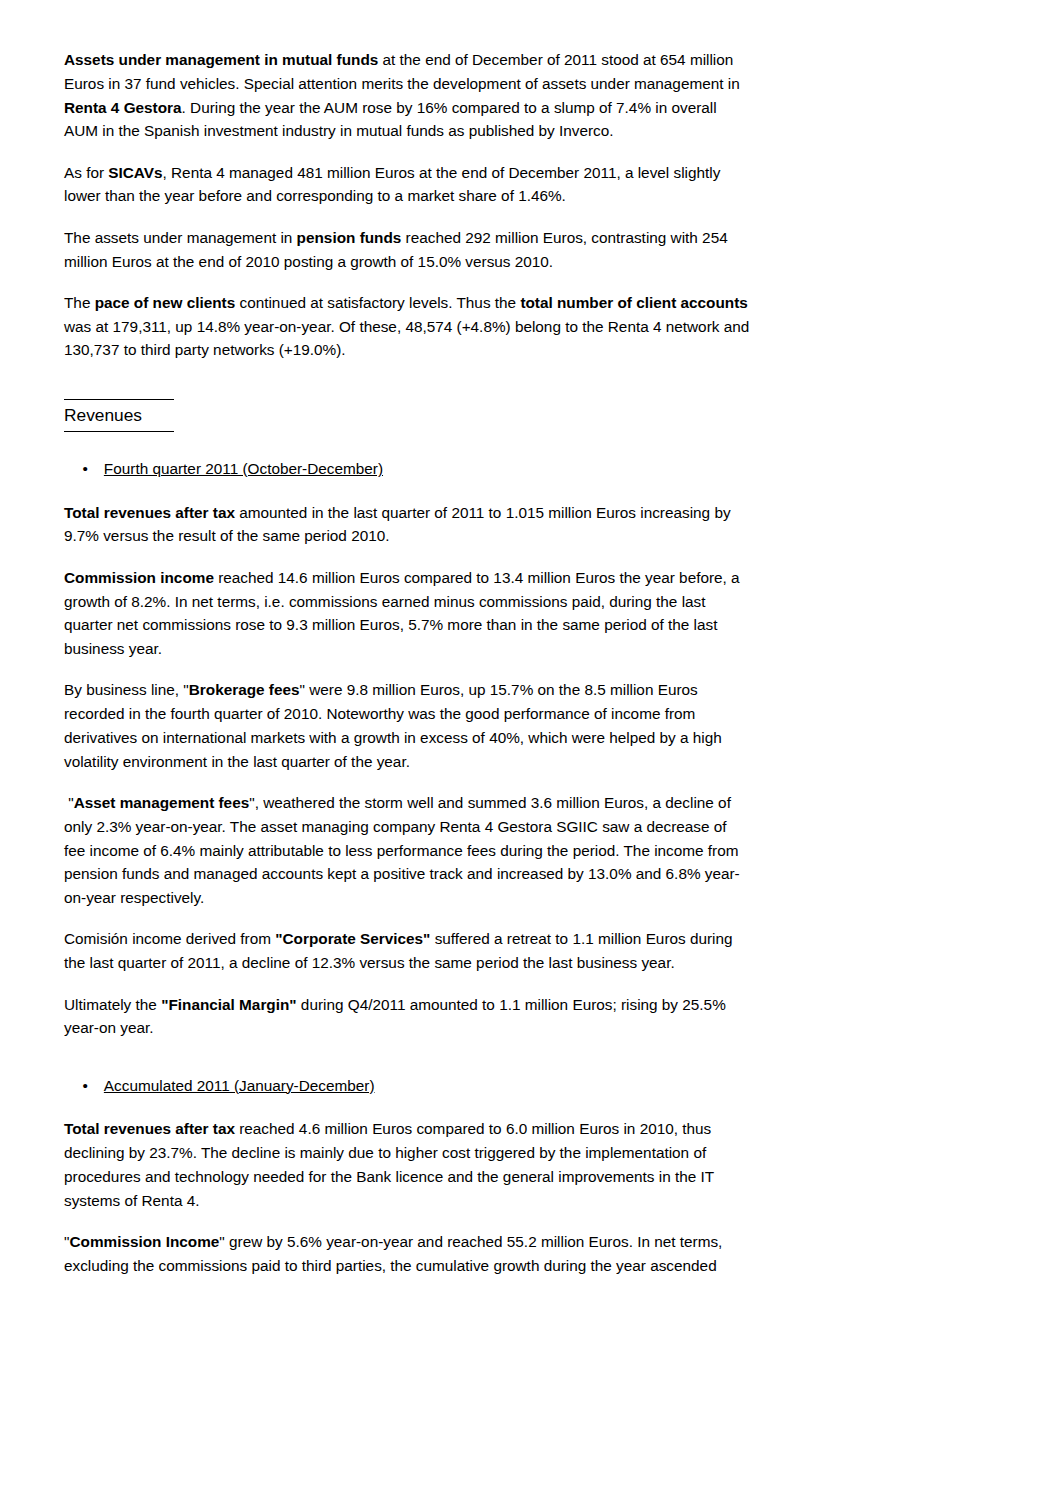Assets under management in mutual funds at the end of December of 2011 stood at 654 million Euros in 37 fund vehicles. Special attention merits the development of assets under management in Renta 4 Gestora. During the year the AUM rose by 16% compared to a slump of 7.4% in overall AUM in the Spanish investment industry in mutual funds as published by Inverco.
As for SICAVs, Renta 4 managed 481 million Euros at the end of December 2011, a level slightly lower than the year before and corresponding to a market share of 1.46%.
The assets under management in pension funds reached 292 million Euros, contrasting with 254 million Euros at the end of 2010 posting a growth of 15.0% versus 2010.
The pace of new clients continued at satisfactory levels. Thus the total number of client accounts was at 179,311, up 14.8% year-on-year. Of these, 48,574 (+4.8%) belong to the Renta 4 network and 130,737 to third party networks (+19.0%).
Revenues
Fourth quarter 2011 (October-December)
Total revenues after tax amounted in the last quarter of 2011 to 1.015 million Euros increasing by 9.7% versus the result of the same period 2010.
Commission income reached 14.6 million Euros compared to 13.4 million Euros the year before, a growth of 8.2%. In net terms, i.e. commissions earned minus commissions paid, during the last quarter net commissions rose to 9.3 million Euros, 5.7% more than in the same period of the last business year.
By business line, "Brokerage fees" were 9.8 million Euros, up 15.7% on the 8.5 million Euros recorded in the fourth quarter of 2010. Noteworthy was the good performance of income from derivatives on international markets with a growth in excess of 40%, which were helped by a high volatility environment in the last quarter of the year.
"Asset management fees", weathered the storm well and summed 3.6 million Euros, a decline of only 2.3% year-on-year. The asset managing company Renta 4 Gestora SGIIC saw a decrease of fee income of 6.4% mainly attributable to less performance fees during the period. The income from pension funds and managed accounts kept a positive track and increased by 13.0% and 6.8% year-on-year respectively.
Comisión income derived from "Corporate Services" suffered a retreat to 1.1 million Euros during the last quarter of 2011, a decline of 12.3% versus the same period the last business year.
Ultimately the "Financial Margin" during Q4/2011 amounted to 1.1 million Euros; rising by 25.5% year-on year.
Accumulated 2011 (January-December)
Total revenues after tax reached 4.6 million Euros compared to 6.0 million Euros in 2010, thus declining by 23.7%. The decline is mainly due to higher cost triggered by the implementation of procedures and technology needed for the Bank licence and the general improvements in the IT systems of Renta 4.
"Commission Income" grew by 5.6% year-on-year and reached 55.2 million Euros. In net terms, excluding the commissions paid to third parties, the cumulative growth during the year ascended